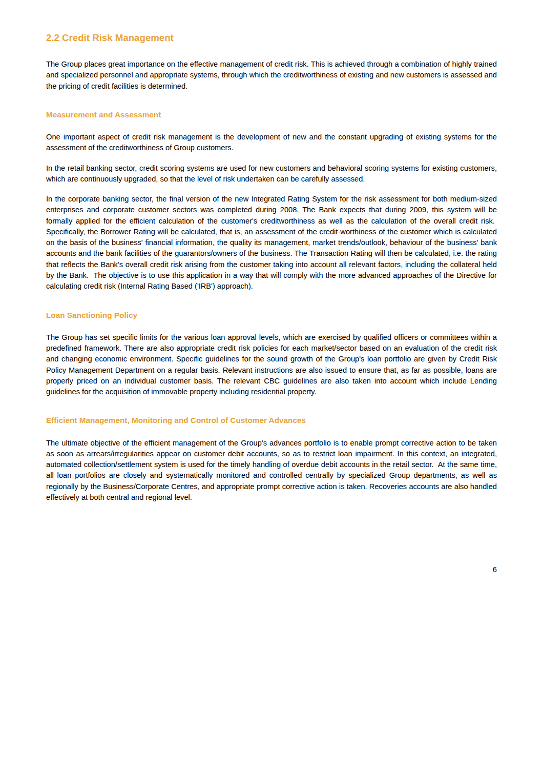2.2 Credit Risk Management
The Group places great importance on the effective management of credit risk. This is achieved through a combination of highly trained and specialized personnel and appropriate systems, through which the creditworthiness of existing and new customers is assessed and the pricing of credit facilities is determined.
Measurement and Assessment
One important aspect of credit risk management is the development of new and the constant upgrading of existing systems for the assessment of the creditworthiness of Group customers.
In the retail banking sector, credit scoring systems are used for new customers and behavioral scoring systems for existing customers, which are continuously upgraded, so that the level of risk undertaken can be carefully assessed.
In the corporate banking sector, the final version of the new Integrated Rating System for the risk assessment for both medium-sized enterprises and corporate customer sectors was completed during 2008. The Bank expects that during 2009, this system will be formally applied for the efficient calculation of the customer's creditworthiness as well as the calculation of the overall credit risk. Specifically, the Borrower Rating will be calculated, that is, an assessment of the credit-worthiness of the customer which is calculated on the basis of the business' financial information, the quality its management, market trends/outlook, behaviour of the business' bank accounts and the bank facilities of the guarantors/owners of the business. The Transaction Rating will then be calculated, i.e. the rating that reflects the Bank's overall credit risk arising from the customer taking into account all relevant factors, including the collateral held by the Bank. The objective is to use this application in a way that will comply with the more advanced approaches of the Directive for calculating credit risk (Internal Rating Based ('IRB') approach).
Loan Sanctioning Policy
The Group has set specific limits for the various loan approval levels, which are exercised by qualified officers or committees within a predefined framework. There are also appropriate credit risk policies for each market/sector based on an evaluation of the credit risk and changing economic environment. Specific guidelines for the sound growth of the Group's loan portfolio are given by Credit Risk Policy Management Department on a regular basis. Relevant instructions are also issued to ensure that, as far as possible, loans are properly priced on an individual customer basis. The relevant CBC guidelines are also taken into account which include Lending guidelines for the acquisition of immovable property including residential property.
Efficient Management, Monitoring and Control of Customer Advances
The ultimate objective of the efficient management of the Group's advances portfolio is to enable prompt corrective action to be taken as soon as arrears/irregularities appear on customer debit accounts, so as to restrict loan impairment. In this context, an integrated, automated collection/settlement system is used for the timely handling of overdue debit accounts in the retail sector. At the same time, all loan portfolios are closely and systematically monitored and controlled centrally by specialized Group departments, as well as regionally by the Business/Corporate Centres, and appropriate prompt corrective action is taken. Recoveries accounts are also handled effectively at both central and regional level.
6